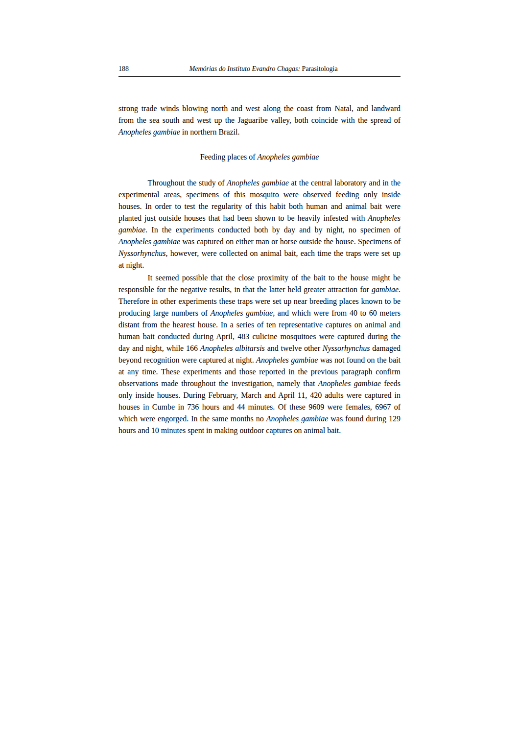188 Memórias do Instituto Evandro Chagas: Parasitologia
strong trade winds blowing north and west along the coast from Natal, and landward from the sea south and west up the Jaguaribe valley, both coincide with the spread of Anopheles gambiae in northern Brazil.
Feeding places of Anopheles gambiae
Throughout the study of Anopheles gambiae at the central laboratory and in the experimental areas, specimens of this mosquito were observed feeding only inside houses. In order to test the regularity of this habit both human and animal bait were planted just outside houses that had been shown to be heavily infested with Anopheles gambiae. In the experiments conducted both by day and by night, no specimen of Anopheles gambiae was captured on either man or horse outside the house. Specimens of Nyssorhynchus, however, were collected on animal bait, each time the traps were set up at night.
It seemed possible that the close proximity of the bait to the house might be responsible for the negative results, in that the latter held greater attraction for gambiae. Therefore in other experiments these traps were set up near breeding places known to be producing large numbers of Anopheles gambiae, and which were from 40 to 60 meters distant from the hearest house. In a series of ten representative captures on animal and human bait conducted during April, 483 culicine mosquitoes were captured during the day and night, while 166 Anopheles albitarsis and twelve other Nyssorhynchus damaged beyond recognition were captured at night. Anopheles gambiae was not found on the bait at any time. These experiments and those reported in the previous paragraph confirm observations made throughout the investigation, namely that Anopheles gambiae feeds only inside houses. During February, March and April 11, 420 adults were captured in houses in Cumbe in 736 hours and 44 minutes. Of these 9609 were females, 6967 of which were engorged. In the same months no Anopheles gambiae was found during 129 hours and 10 minutes spent in making outdoor captures on animal bait.